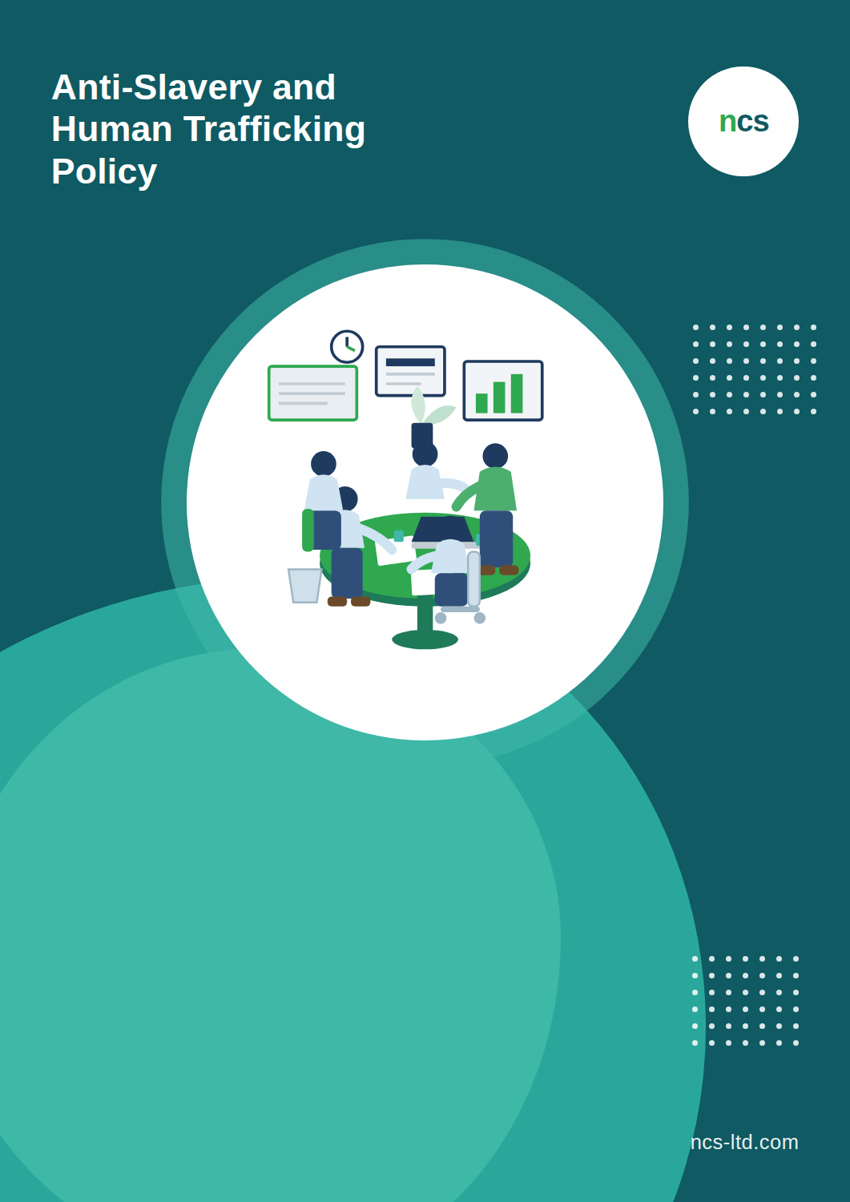Anti-Slavery and Human Trafficking Policy
ncs
ncs-ltd.com